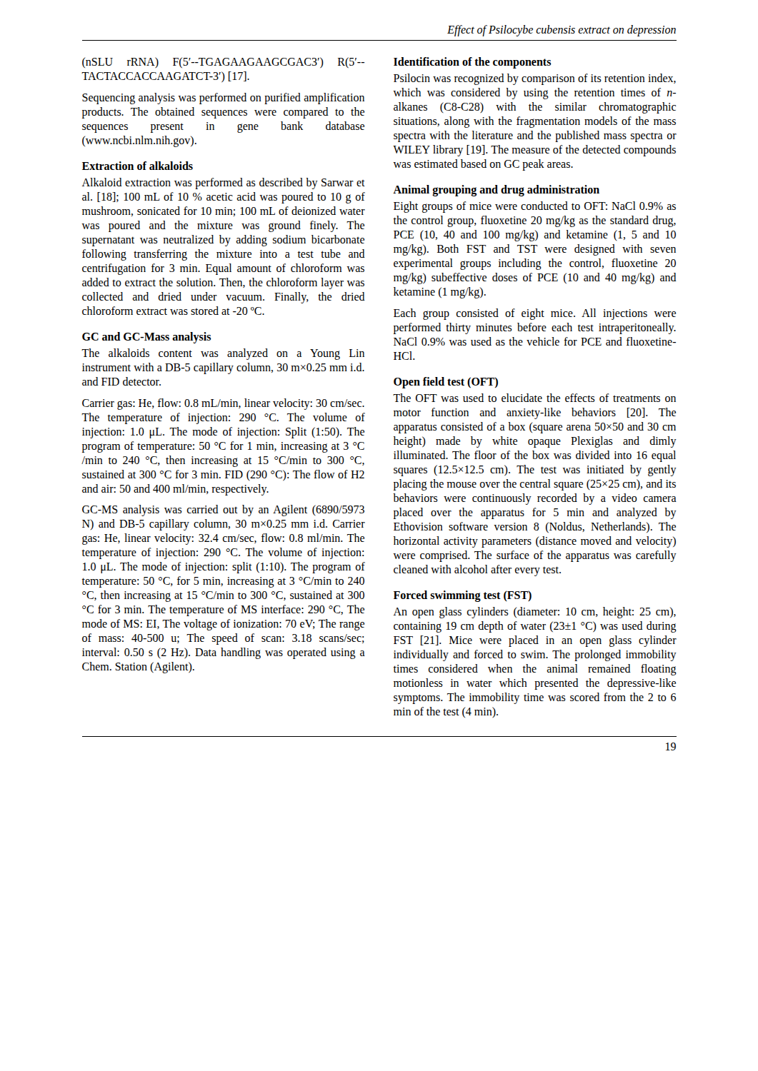Effect of Psilocybe cubensis extract on depression
(nSLU rRNA) F(5′--TGAGAAGAAGCGAC3′) R(5′--TACTACCACCAAGATCT-3′) [17].
Sequencing analysis was performed on purified amplification products. The obtained sequences were compared to the sequences present in gene bank database (www.ncbi.nlm.nih.gov).
Extraction of alkaloids
Alkaloid extraction was performed as described by Sarwar et al. [18]; 100 mL of 10 % acetic acid was poured to 10 g of mushroom, sonicated for 10 min; 100 mL of deionized water was poured and the mixture was ground finely. The supernatant was neutralized by adding sodium bicarbonate following transferring the mixture into a test tube and centrifugation for 3 min. Equal amount of chloroform was added to extract the solution. Then, the chloroform layer was collected and dried under vacuum. Finally, the dried chloroform extract was stored at -20 ºC.
GC and GC-Mass analysis
The alkaloids content was analyzed on a Young Lin instrument with a DB-5 capillary column, 30 m×0.25 mm i.d. and FID detector.
Carrier gas: He, flow: 0.8 mL/min, linear velocity: 30 cm/sec. The temperature of injection: 290 °C. The volume of injection: 1.0 μL. The mode of injection: Split (1:50). The program of temperature: 50 °C for 1 min, increasing at 3 °C /min to 240 °C, then increasing at 15 °C/min to 300 °C, sustained at 300 °C for 3 min. FID (290 °C): The flow of H2 and air: 50 and 400 ml/min, respectively.
GC-MS analysis was carried out by an Agilent (6890/5973 N) and DB-5 capillary column, 30 m×0.25 mm i.d. Carrier gas: He, linear velocity: 32.4 cm/sec, flow: 0.8 ml/min. The temperature of injection: 290 °C. The volume of injection: 1.0 μL. The mode of injection: split (1:10). The program of temperature: 50 °C, for 5 min, increasing at 3 °C/min to 240 °C, then increasing at 15 °C/min to 300 °C, sustained at 300 °C for 3 min. The temperature of MS interface: 290 °C, The mode of MS: EI, The voltage of ionization: 70 eV; The range of mass: 40-500 u; The speed of scan: 3.18 scans/sec; interval: 0.50 s (2 Hz). Data handling was operated using a Chem. Station (Agilent).
Identification of the components
Psilocin was recognized by comparison of its retention index, which was considered by using the retention times of n-alkanes (C8-C28) with the similar chromatographic situations, along with the fragmentation models of the mass spectra with the literature and the published mass spectra or WILEY library [19]. The measure of the detected compounds was estimated based on GC peak areas.
Animal grouping and drug administration
Eight groups of mice were conducted to OFT: NaCl 0.9% as the control group, fluoxetine 20 mg/kg as the standard drug, PCE (10, 40 and 100 mg/kg) and ketamine (1, 5 and 10 mg/kg). Both FST and TST were designed with seven experimental groups including the control, fluoxetine 20 mg/kg) subeffective doses of PCE (10 and 40 mg/kg) and ketamine (1 mg/kg).
Each group consisted of eight mice. All injections were performed thirty minutes before each test intraperitoneally. NaCl 0.9% was used as the vehicle for PCE and fluoxetine-HCl.
Open field test (OFT)
The OFT was used to elucidate the effects of treatments on motor function and anxiety-like behaviors [20]. The apparatus consisted of a box (square arena 50×50 and 30 cm height) made by white opaque Plexiglas and dimly illuminated. The floor of the box was divided into 16 equal squares (12.5×12.5 cm). The test was initiated by gently placing the mouse over the central square (25×25 cm), and its behaviors were continuously recorded by a video camera placed over the apparatus for 5 min and analyzed by Ethovision software version 8 (Noldus, Netherlands). The horizontal activity parameters (distance moved and velocity) were comprised. The surface of the apparatus was carefully cleaned with alcohol after every test.
Forced swimming test (FST)
An open glass cylinders (diameter: 10 cm, height: 25 cm), containing 19 cm depth of water (23±1 °C) was used during FST [21]. Mice were placed in an open glass cylinder individually and forced to swim. The prolonged immobility times considered when the animal remained floating motionless in water which presented the depressive-like symptoms. The immobility time was scored from the 2 to 6 min of the test (4 min).
19